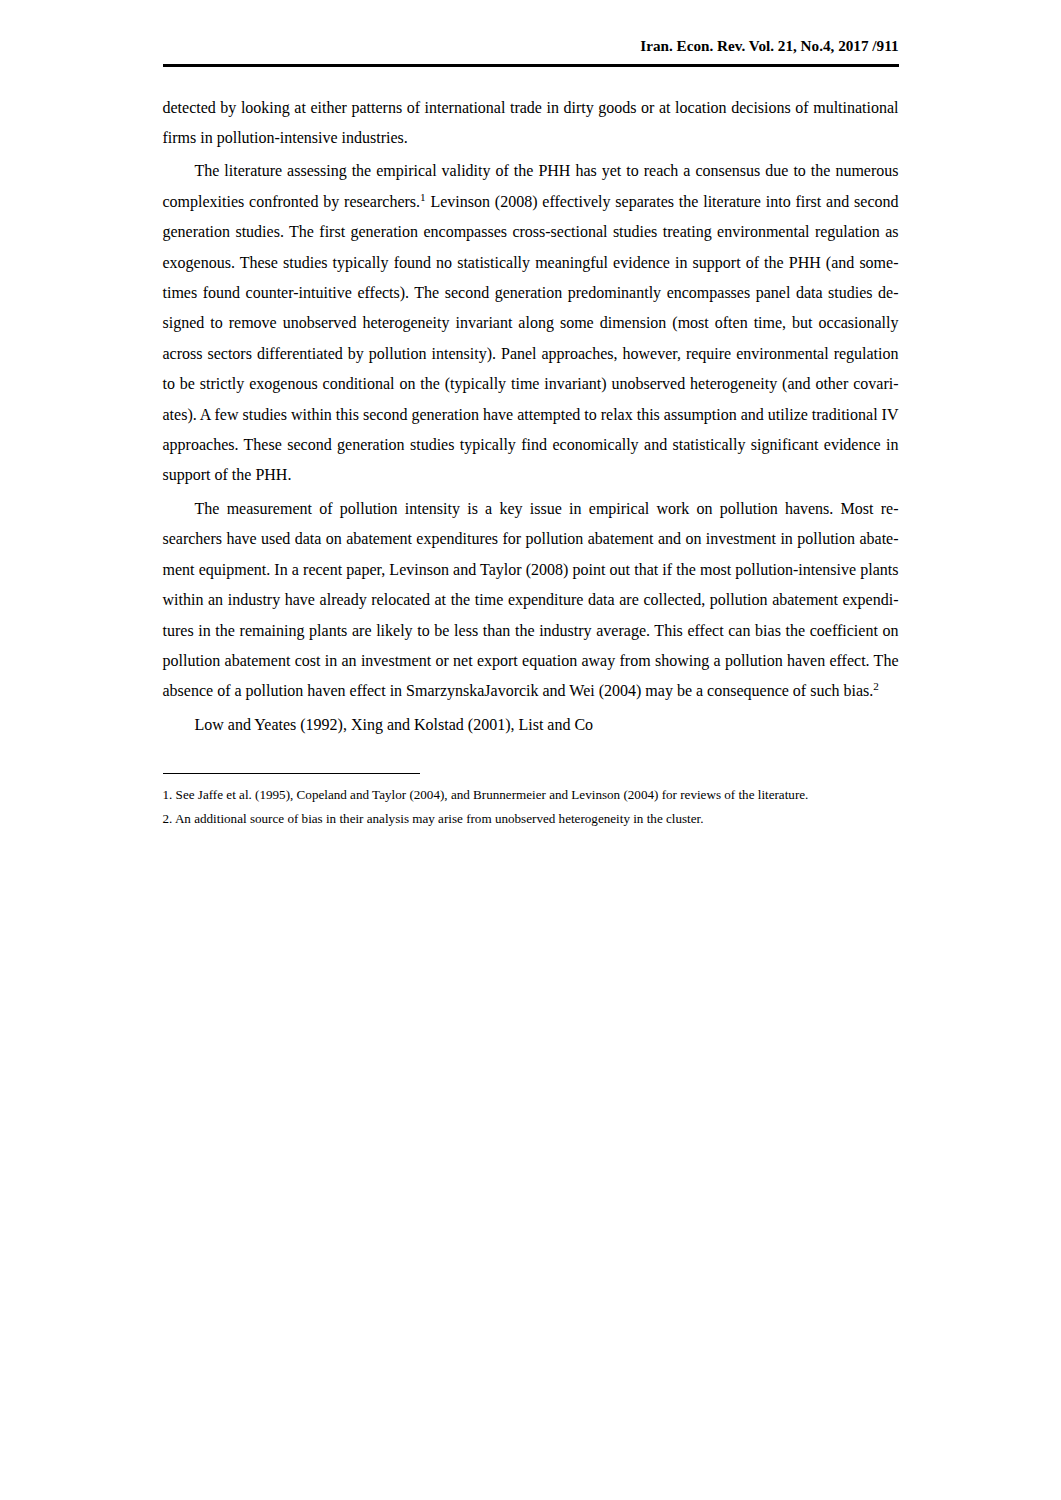Iran. Econ. Rev. Vol. 21, No.4, 2017 /911
detected by looking at either patterns of international trade in dirty goods or at location decisions of multinational firms in pollution-intensive industries.
The literature assessing the empirical validity of the PHH has yet to reach a consensus due to the numerous complexities confronted by researchers.1 Levinson (2008) effectively separates the literature into first and second generation studies. The first generation encompasses cross-sectional studies treating environmental regulation as exogenous. These studies typically found no statistically meaningful evidence in support of the PHH (and sometimes found counter-intuitive effects). The second generation predominantly encompasses panel data studies designed to remove unobserved heterogeneity invariant along some dimension (most often time, but occasionally across sectors differentiated by pollution intensity). Panel approaches, however, require environmental regulation to be strictly exogenous conditional on the (typically time invariant) unobserved heterogeneity (and other covariates). A few studies within this second generation have attempted to relax this assumption and utilize traditional IV approaches. These second generation studies typically find economically and statistically significant evidence in support of the PHH.
The measurement of pollution intensity is a key issue in empirical work on pollution havens. Most researchers have used data on abatement expenditures for pollution abatement and on investment in pollution abatement equipment. In a recent paper, Levinson and Taylor (2008) point out that if the most pollution-intensive plants within an industry have already relocated at the time expenditure data are collected, pollution abatement expenditures in the remaining plants are likely to be less than the industry average. This effect can bias the coefficient on pollution abatement cost in an investment or net export equation away from showing a pollution haven effect. The absence of a pollution haven effect in SmarzynskaJavorcik and Wei (2004) may be a consequence of such bias.2
Low and Yeates (1992), Xing and Kolstad (2001), List and Co
1. See Jaffe et al. (1995), Copeland and Taylor (2004), and Brunnermeier and Levinson (2004) for reviews of the literature.
2. An additional source of bias in their analysis may arise from unobserved heterogeneity in the cluster.